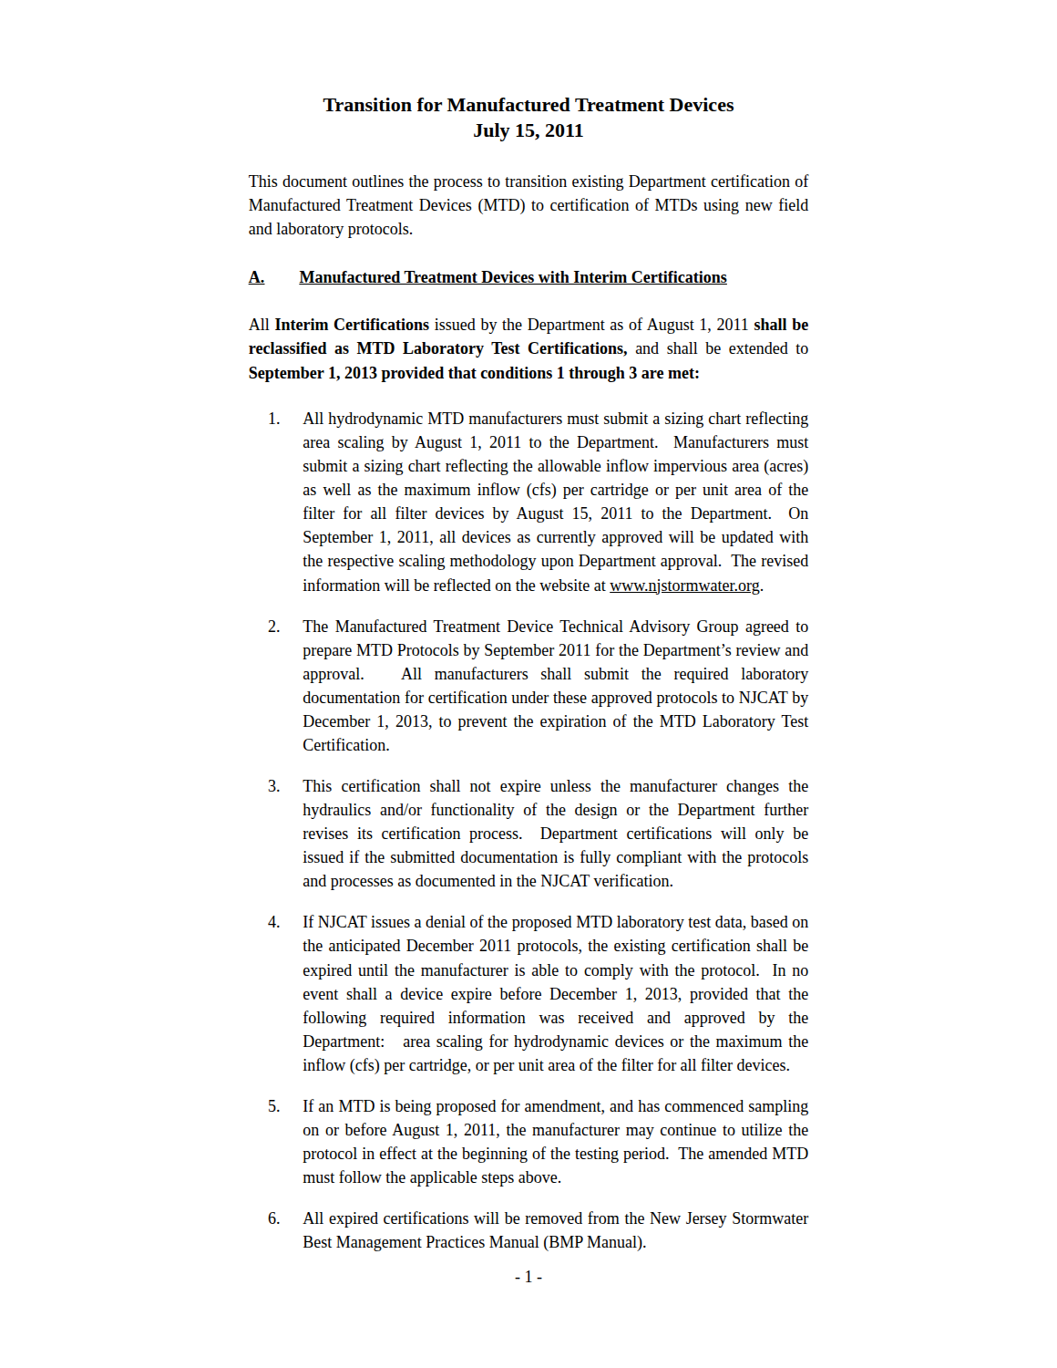Transition for Manufactured Treatment DevicesJuly 15, 2011
This document outlines the process to transition existing Department certification of Manufactured Treatment Devices (MTD) to certification of MTDs using new field and laboratory protocols.
A. Manufactured Treatment Devices with Interim Certifications
All Interim Certifications issued by the Department as of August 1, 2011 shall be reclassified as MTD Laboratory Test Certifications, and shall be extended to September 1, 2013 provided that conditions 1 through 3 are met:
All hydrodynamic MTD manufacturers must submit a sizing chart reflecting area scaling by August 1, 2011 to the Department. Manufacturers must submit a sizing chart reflecting the allowable inflow impervious area (acres) as well as the maximum inflow (cfs) per cartridge or per unit area of the filter for all filter devices by August 15, 2011 to the Department. On September 1, 2011, all devices as currently approved will be updated with the respective scaling methodology upon Department approval. The revised information will be reflected on the website at www.njstormwater.org.
The Manufactured Treatment Device Technical Advisory Group agreed to prepare MTD Protocols by September 2011 for the Department’s review and approval. All manufacturers shall submit the required laboratory documentation for certification under these approved protocols to NJCAT by December 1, 2013, to prevent the expiration of the MTD Laboratory Test Certification.
This certification shall not expire unless the manufacturer changes the hydraulics and/or functionality of the design or the Department further revises its certification process. Department certifications will only be issued if the submitted documentation is fully compliant with the protocols and processes as documented in the NJCAT verification.
If NJCAT issues a denial of the proposed MTD laboratory test data, based on the anticipated December 2011 protocols, the existing certification shall be expired until the manufacturer is able to comply with the protocol. In no event shall a device expire before December 1, 2013, provided that the following required information was received and approved by the Department: area scaling for hydrodynamic devices or the maximum the inflow (cfs) per cartridge, or per unit area of the filter for all filter devices.
If an MTD is being proposed for amendment, and has commenced sampling on or before August 1, 2011, the manufacturer may continue to utilize the protocol in effect at the beginning of the testing period. The amended MTD must follow the applicable steps above.
All expired certifications will be removed from the New Jersey Stormwater Best Management Practices Manual (BMP Manual).
- 1 -